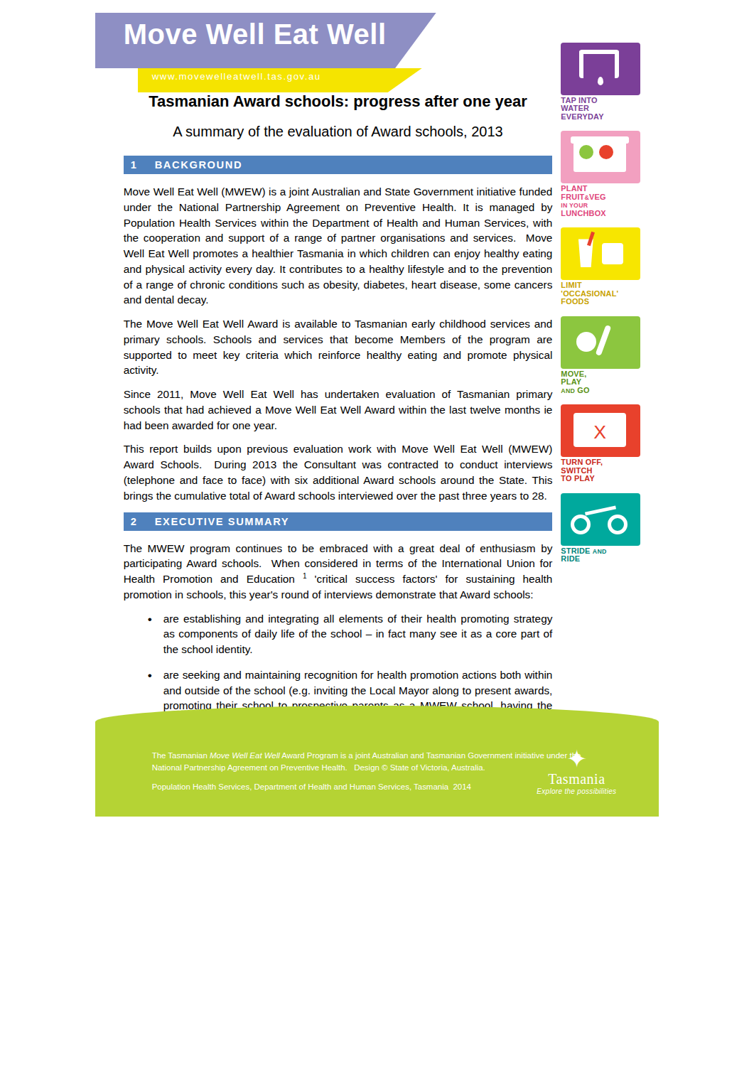Move Well Eat Well
www.movewelleatwell.tas.gov.au
Tap into
Water
Everyday
Plant
Fruit&Veg
in your
Lunchbox
Limit
'Occasional'
Foods
Move,
Play
and Go
X
Turn Off,
Switch
to Play
Stride and
Ride
Tasmanian Award schools: progress after one year
A summary of the evaluation of Award schools, 2013
1 BACKGROUND
Move Well Eat Well (MWEW) is a joint Australian and State Government initiative funded under the National Partnership Agreement on Preventive Health. It is managed by Population Health Services within the Department of Health and Human Services, with the cooperation and support of a range of partner organisations and services. Move Well Eat Well promotes a healthier Tasmania in which children can enjoy healthy eating and physical activity every day. It contributes to a healthy lifestyle and to the prevention of a range of chronic conditions such as obesity, diabetes, heart disease, some cancers and dental decay.
The Move Well Eat Well Award is available to Tasmanian early childhood services and primary schools. Schools and services that become Members of the program are supported to meet key criteria which reinforce healthy eating and promote physical activity.
Since 2011, Move Well Eat Well has undertaken evaluation of Tasmanian primary schools that had achieved a Move Well Eat Well Award within the last twelve months ie had been awarded for one year.
This report builds upon previous evaluation work with Move Well Eat Well (MWEW) Award Schools. During 2013 the Consultant was contracted to conduct interviews (telephone and face to face) with six additional Award schools around the State. This brings the cumulative total of Award schools interviewed over the past three years to 28.
2 EXECUTIVE SUMMARY
The MWEW program continues to be embraced with a great deal of enthusiasm by participating Award schools. When considered in terms of the International Union for Health Promotion and Education 1 'critical success factors' for sustaining health promotion in schools, this year's round of interviews demonstrate that Award schools:
are establishing and integrating all elements of their health promoting strategy as components of daily life of the school – in fact many see it as a core part of the school identity.
are seeking and maintaining recognition for health promotion actions both within and outside of the school (e.g. inviting the Local Mayor along to present awards, promoting their school to prospective parents as a MWEW school, having the MWEW sign proudly displayed at the entrance to the school).
Identify one or two staff members who act as resources for other staff. While time and resources remain a challenge, some schools reported innovative approaches to capacity building for staff and key partners.
1 International Union for Health Promotion and Education www.iuhpe.org
The Tasmanian Move Well Eat Well Award Program is a joint Australian and Tasmanian Government initiative under the National Partnership Agreement on Preventive Health. Design © State of Victoria, Australia. Population Health Services, Department of Health and Human Services, Tasmania 2014
✦
Tasmania
Explore the possibilities